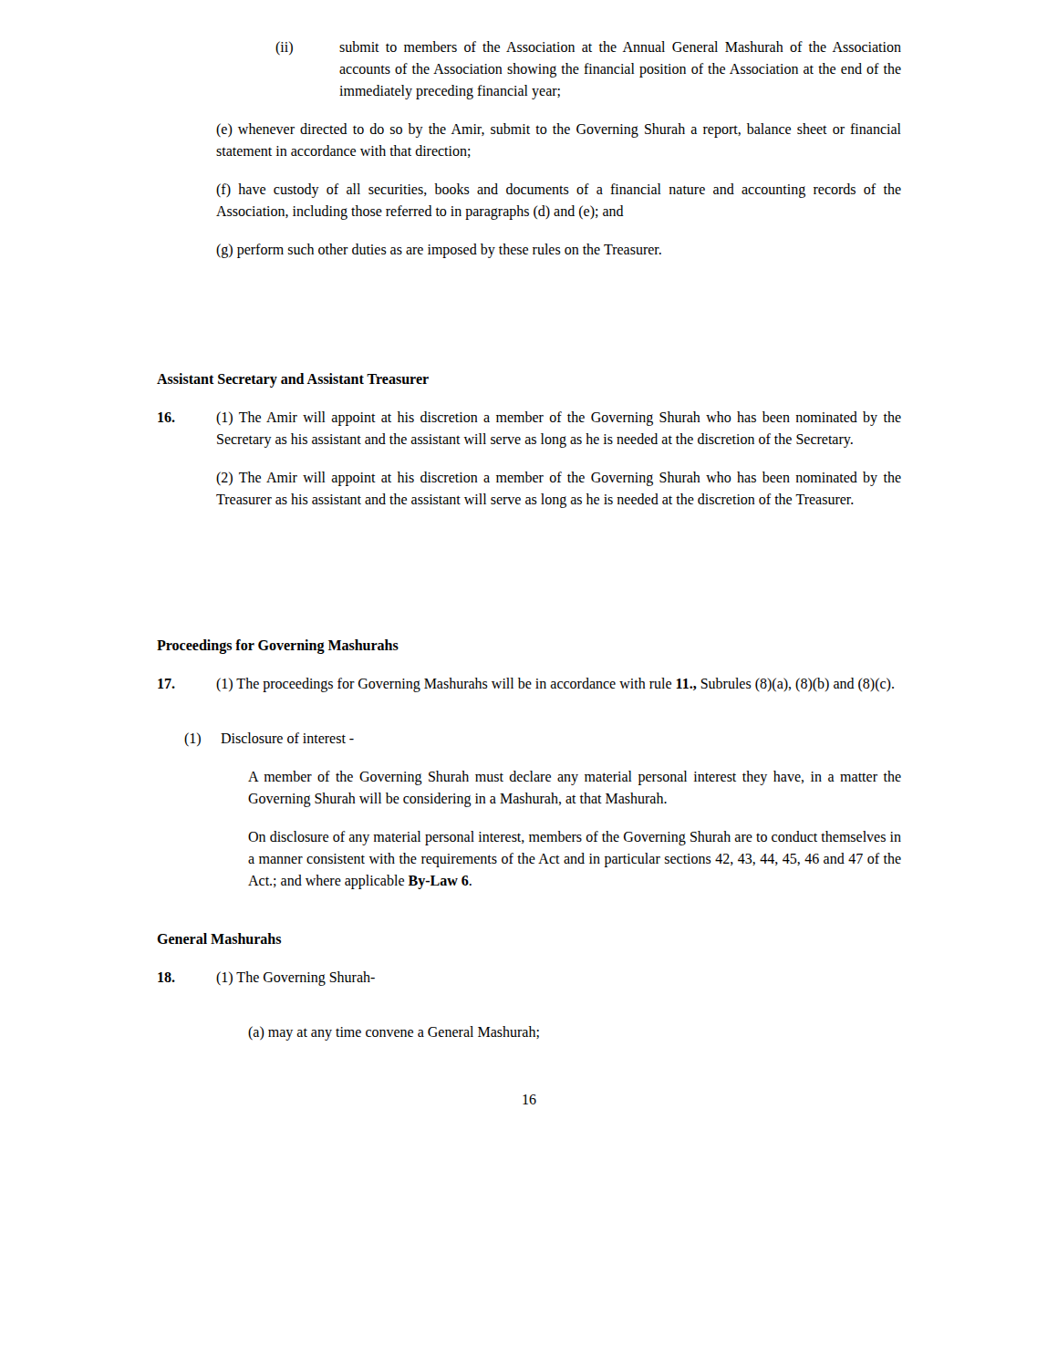(ii)
submit to members of the Association at the Annual General Mashurah of the Association accounts of the Association showing the financial position of the Association at the end of the immediately preceding financial year;
(e) whenever directed to do so by the Amir, submit to the Governing Shurah a report, balance sheet or financial statement in accordance with that direction;
(f) have custody of all securities, books and documents of a financial nature and accounting records of the Association, including those referred to in paragraphs (d) and (e); and
(g) perform such other duties as are imposed by these rules on the Treasurer.
Assistant Secretary and Assistant Treasurer
16.
(1) The Amir will appoint at his discretion a member of the Governing Shurah who has been nominated by the Secretary as his assistant and the assistant will serve as long as he is needed at the discretion of the Secretary.
(2) The Amir will appoint at his discretion a member of the Governing Shurah who has been nominated by the Treasurer as his assistant and the assistant will serve as long as he is needed at the discretion of the Treasurer.
Proceedings for Governing Mashurahs
17.
(1) The proceedings for Governing Mashurahs will be in accordance with rule 11., Subrules (8)(a), (8)(b) and (8)(c).
(1)
Disclosure of interest -
A member of the Governing Shurah must declare any material personal interest they have, in a matter the Governing Shurah will be considering in a Mashurah, at that Mashurah.
On disclosure of any material personal interest, members of the Governing Shurah are to conduct themselves in a manner consistent with the requirements of the Act and in particular sections 42, 43, 44, 45, 46 and 47 of the Act.; and where applicable By-Law 6.
General Mashurahs
18.
(1) The Governing Shurah-
(a) may at any time convene a General Mashurah;
16